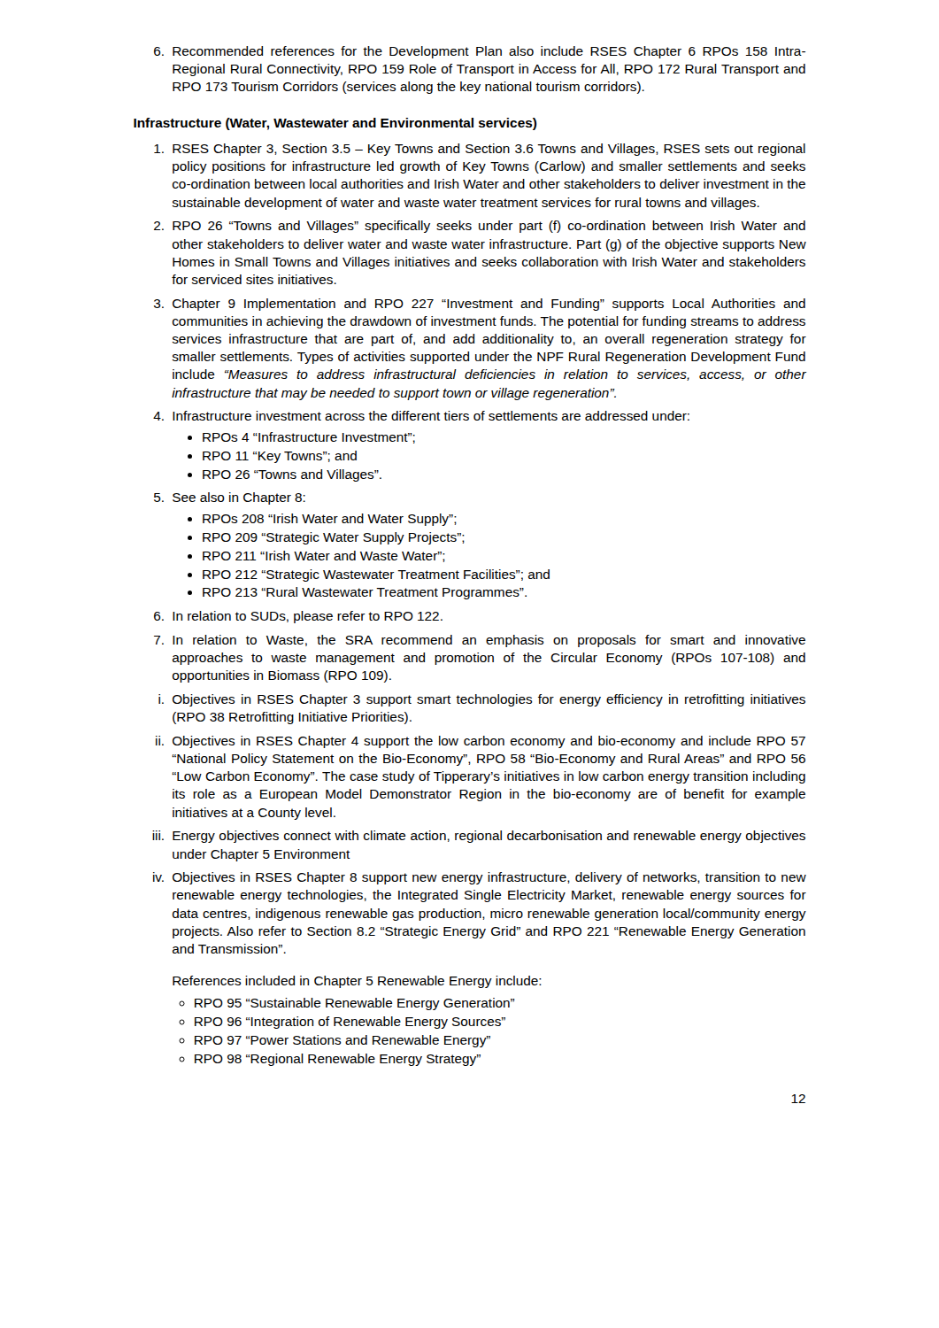Recommended references for the Development Plan also include RSES Chapter 6 RPOs 158 Intra-Regional Rural Connectivity, RPO 159 Role of Transport in Access for All, RPO 172 Rural Transport and RPO 173 Tourism Corridors (services along the key national tourism corridors).
Infrastructure (Water, Wastewater and Environmental services)
RSES Chapter 3, Section 3.5 – Key Towns and Section 3.6 Towns and Villages, RSES sets out regional policy positions for infrastructure led growth of Key Towns (Carlow) and smaller settlements and seeks co-ordination between local authorities and Irish Water and other stakeholders to deliver investment in the sustainable development of water and waste water treatment services for rural towns and villages.
RPO 26 “Towns and Villages” specifically seeks under part (f) co-ordination between Irish Water and other stakeholders to deliver water and waste water infrastructure. Part (g) of the objective supports New Homes in Small Towns and Villages initiatives and seeks collaboration with Irish Water and stakeholders for serviced sites initiatives.
Chapter 9 Implementation and RPO 227 “Investment and Funding” supports Local Authorities and communities in achieving the drawdown of investment funds. The potential for funding streams to address services infrastructure that are part of, and add additionality to, an overall regeneration strategy for smaller settlements. Types of activities supported under the NPF Rural Regeneration Development Fund include “Measures to address infrastructural deficiencies in relation to services, access, or other infrastructure that may be needed to support town or village regeneration”.
Infrastructure investment across the different tiers of settlements are addressed under:
RPOs 4 “Infrastructure Investment”;
RPO 11 “Key Towns”; and
RPO 26 “Towns and Villages”.
See also in Chapter 8:
RPOs 208 “Irish Water and Water Supply”;
RPO 209 “Strategic Water Supply Projects”;
RPO 211 “Irish Water and Waste Water”;
RPO 212 “Strategic Wastewater Treatment Facilities”; and
RPO 213 “Rural Wastewater Treatment Programmes”.
In relation to SUDs, please refer to RPO 122.
In relation to Waste, the SRA recommend an emphasis on proposals for smart and innovative approaches to waste management and promotion of the Circular Economy (RPOs 107-108) and opportunities in Biomass (RPO 109).
Objectives in RSES Chapter 3 support smart technologies for energy efficiency in retrofitting initiatives (RPO 38 Retrofitting Initiative Priorities).
Objectives in RSES Chapter 4 support the low carbon economy and bio-economy and include RPO 57 “National Policy Statement on the Bio-Economy”, RPO 58 “Bio-Economy and Rural Areas” and RPO 56 “Low Carbon Economy”. The case study of Tipperary’s initiatives in low carbon energy transition including its role as a European Model Demonstrator Region in the bio-economy are of benefit for example initiatives at a County level.
Energy objectives connect with climate action, regional decarbonisation and renewable energy objectives under Chapter 5 Environment
Objectives in RSES Chapter 8 support new energy infrastructure, delivery of networks, transition to new renewable energy technologies, the Integrated Single Electricity Market, renewable energy sources for data centres, indigenous renewable gas production, micro renewable generation local/community energy projects. Also refer to Section 8.2 “Strategic Energy Grid” and RPO 221 “Renewable Energy Generation and Transmission”.
References included in Chapter 5 Renewable Energy include:
RPO 95 “Sustainable Renewable Energy Generation”
RPO 96 “Integration of Renewable Energy Sources”
RPO 97 “Power Stations and Renewable Energy”
RPO 98 “Regional Renewable Energy Strategy”
12